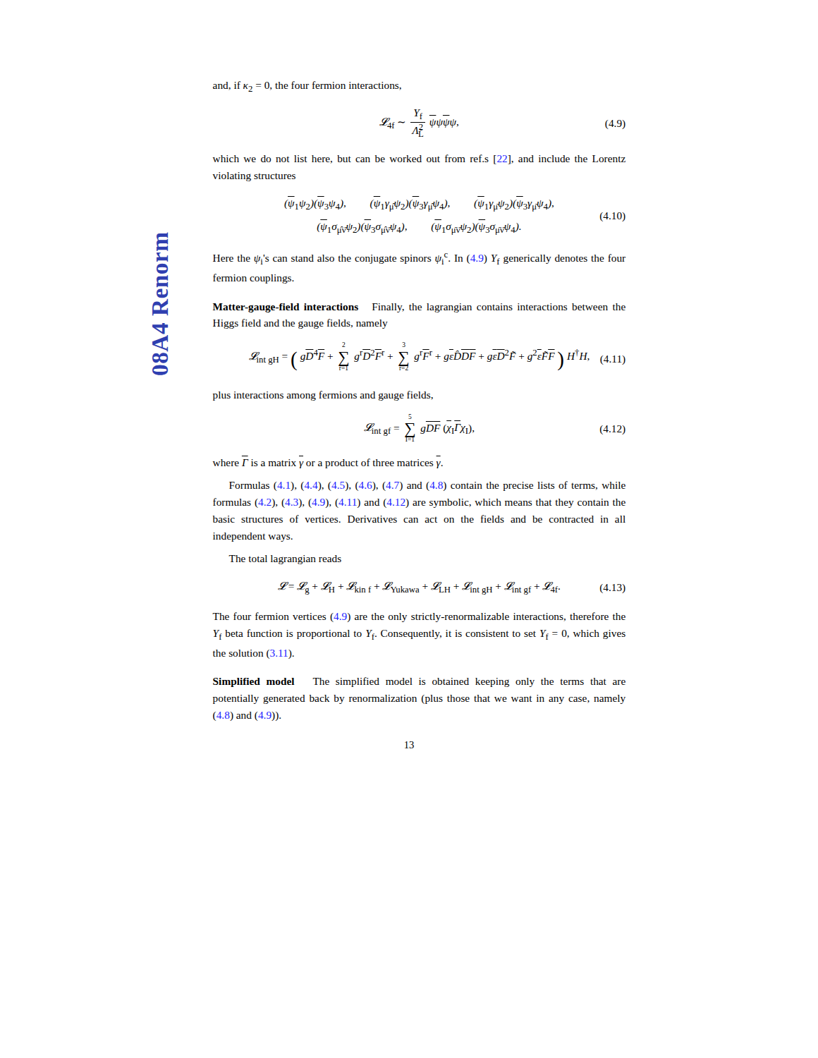08A4 Renorm
and, if κ2 = 0, the four fermion interactions,
𝓛4f ∼ Yf Λ2L̄ ψψψψ, (4.9)
which we do not list here, but can be worked out from ref.s [22], and include the Lorentz violating structures
(ψ1ψ2)(ψ3ψ4), (ψ1γμ̂ψ2)(ψ3γμ̂ψ4), (ψ1γμ̄ψ2)(ψ3γμ̄ψ4),
(ψ1σμ̂ν̄ψ2)(ψ3σμ̂ν̄ψ4), (ψ1σμ̄ν̄ψ2)(ψ3σμ̄ν̄ψ4).
(4.10)
Here the ψi's can stand also the conjugate spinors ψic. In (4.9) Yf generically denotes the four fermion couplings.
Matter-gauge-field interactions Finally, the lagrangian contains interactions between the Higgs field and the gauge fields, namely
𝓛int gH = ( gD4F + 2∑r=1 grD2Fr + 3∑r=2 grFr + gεD̂DF + gεD2F̃ + g2εF̃F ) H†H, (4.11)
plus interactions among fermions and gauge fields,
𝓛int gf = 5∑I=1 gDF (χIΓχI), (4.12)
where Γ is a matrix γ or a product of three matrices γ.
Formulas (4.1), (4.4), (4.5), (4.6), (4.7) and (4.8) contain the precise lists of terms, while formulas (4.2), (4.3), (4.9), (4.11) and (4.12) are symbolic, which means that they contain the basic structures of vertices. Derivatives can act on the fields and be contracted in all independent ways.
The total lagrangian reads
𝓛 = 𝓛g + 𝓛H + 𝓛kin f + 𝓛Yukawa + 𝓛LH + 𝓛int gH + 𝓛int gf + 𝓛4f. (4.13)
The four fermion vertices (4.9) are the only strictly-renormalizable interactions, therefore the Yf beta function is proportional to Yf. Consequently, it is consistent to set Yf = 0, which gives the solution (3.11).
Simplified model The simplified model is obtained keeping only the terms that are potentially generated back by renormalization (plus those that we want in any case, namely (4.8) and (4.9)).
13